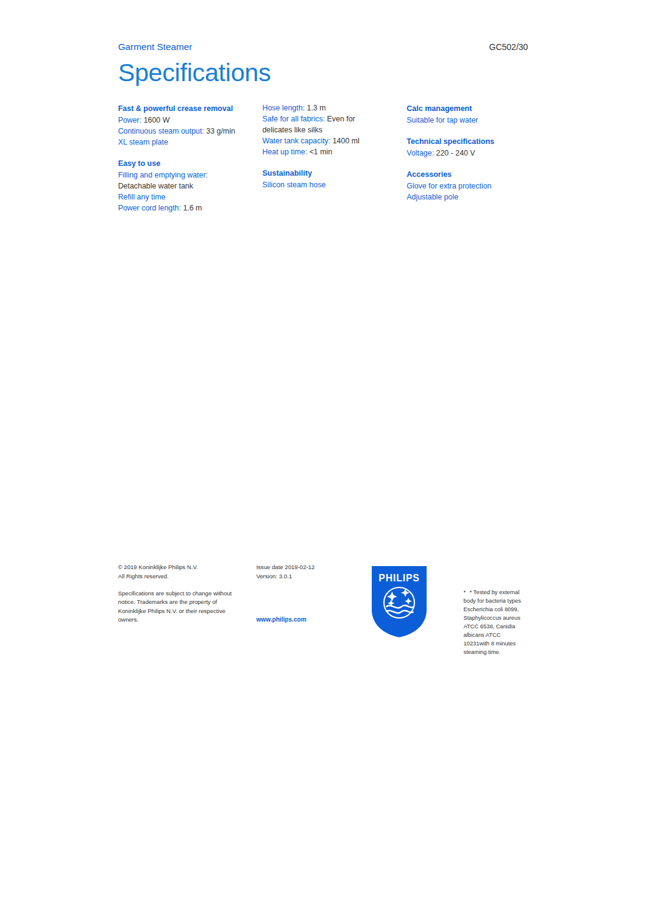Garment Steamer GC502/30
Specifications
Fast & powerful crease removal
Power: 1600 W
Continuous steam output: 33 g/min
XL steam plate
Easy to use
Filling and emptying water: Detachable water tank
Refill any time
Power cord length: 1.6 m
Hose length: 1.3 m
Safe for all fabrics: Even for delicates like silks
Water tank capacity: 1400 ml
Heat up time: <1 min
Sustainability
Silicon steam hose
Calc management
Suitable for tap water
Technical specifications
Voltage: 220 - 240 V
Accessories
Glove for extra protection
Adjustable pole
© 2019 Koninklijke Philips N.V.
All Rights reserved.
Specifications are subject to change without notice. Trademarks are the property of Koninklijke Philips N.V. or their respective owners.
Issue date 2019-02-12
Version: 3.0.1
www.philips.com
PHILIPS
** Tested by external body for bacteria types Escherichia coli 8099, Staphylicoccus aureus ATCC 6538, Canidia albicans ATCC 10231with 8 minutes steaming time.